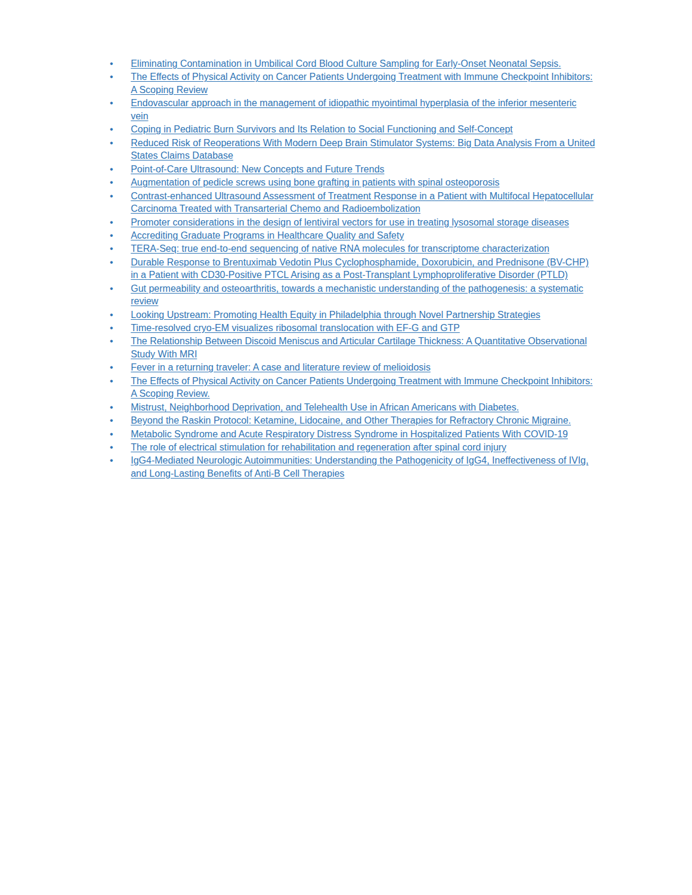Eliminating Contamination in Umbilical Cord Blood Culture Sampling for Early-Onset Neonatal Sepsis.
The Effects of Physical Activity on Cancer Patients Undergoing Treatment with Immune Checkpoint Inhibitors: A Scoping Review
Endovascular approach in the management of idiopathic myointimal hyperplasia of the inferior mesenteric vein
Coping in Pediatric Burn Survivors and Its Relation to Social Functioning and Self-Concept
Reduced Risk of Reoperations With Modern Deep Brain Stimulator Systems: Big Data Analysis From a United States Claims Database
Point-of-Care Ultrasound: New Concepts and Future Trends
Augmentation of pedicle screws using bone grafting in patients with spinal osteoporosis
Contrast-enhanced Ultrasound Assessment of Treatment Response in a Patient with Multifocal Hepatocellular Carcinoma Treated with Transarterial Chemo and Radioembolization
Promoter considerations in the design of lentiviral vectors for use in treating lysosomal storage diseases
Accrediting Graduate Programs in Healthcare Quality and Safety
TERA-Seq: true end-to-end sequencing of native RNA molecules for transcriptome characterization
Durable Response to Brentuximab Vedotin Plus Cyclophosphamide, Doxorubicin, and Prednisone (BV-CHP) in a Patient with CD30-Positive PTCL Arising as a Post-Transplant Lymphoproliferative Disorder (PTLD)
Gut permeability and osteoarthritis, towards a mechanistic understanding of the pathogenesis: a systematic review
Looking Upstream: Promoting Health Equity in Philadelphia through Novel Partnership Strategies
Time-resolved cryo-EM visualizes ribosomal translocation with EF-G and GTP
The Relationship Between Discoid Meniscus and Articular Cartilage Thickness: A Quantitative Observational Study With MRI
Fever in a returning traveler: A case and literature review of melioidosis
The Effects of Physical Activity on Cancer Patients Undergoing Treatment with Immune Checkpoint Inhibitors: A Scoping Review.
Mistrust, Neighborhood Deprivation, and Telehealth Use in African Americans with Diabetes.
Beyond the Raskin Protocol: Ketamine, Lidocaine, and Other Therapies for Refractory Chronic Migraine.
Metabolic Syndrome and Acute Respiratory Distress Syndrome in Hospitalized Patients With COVID-19
The role of electrical stimulation for rehabilitation and regeneration after spinal cord injury
IgG4-Mediated Neurologic Autoimmunities: Understanding the Pathogenicity of IgG4, Ineffectiveness of IVIg, and Long-Lasting Benefits of Anti-B Cell Therapies